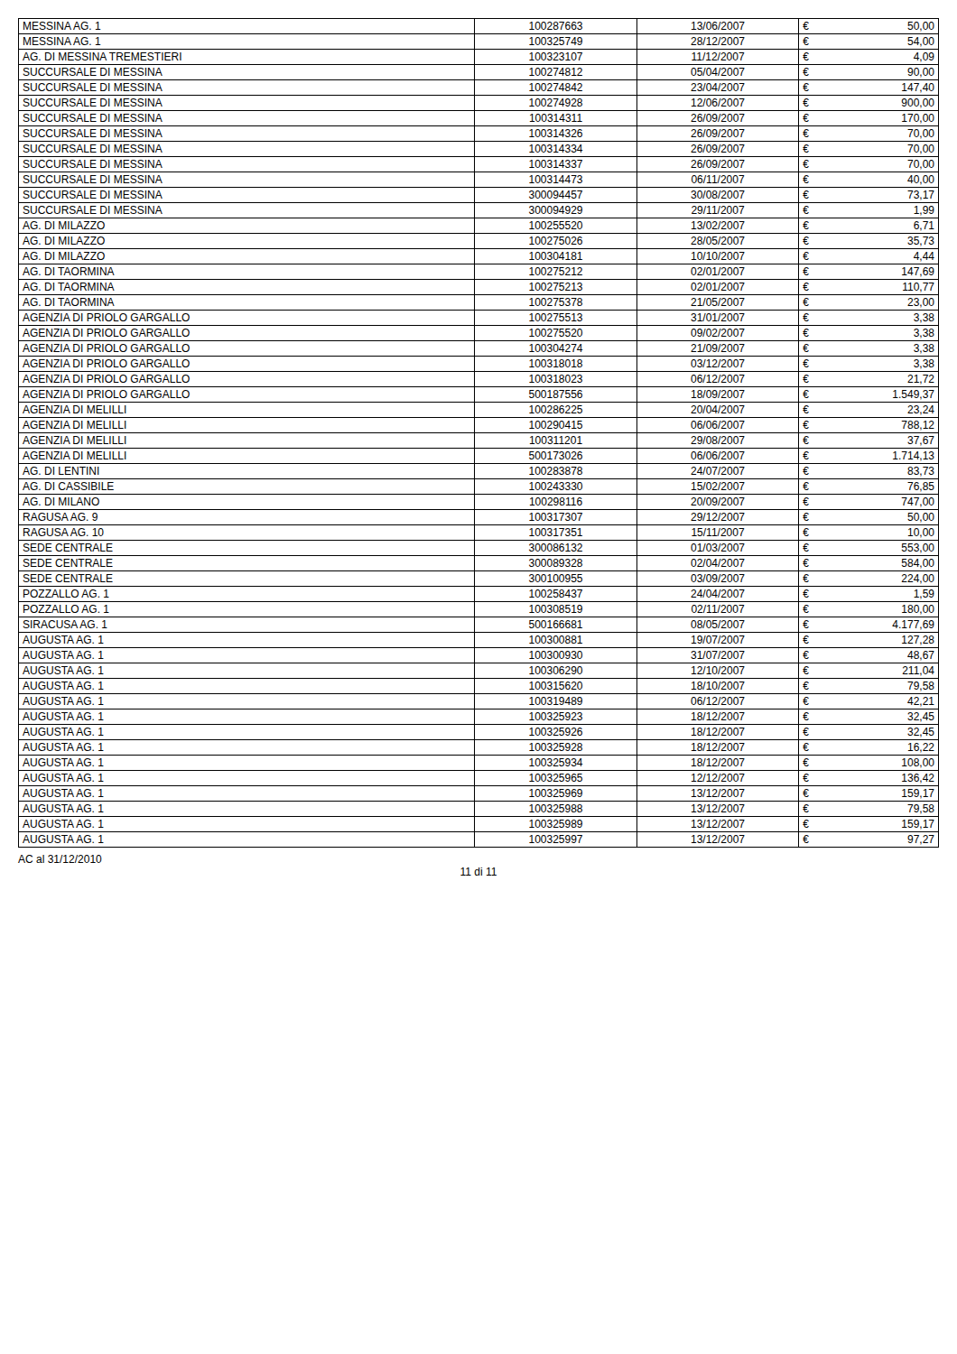| MESSINA AG. 1 | 100287663 | 13/06/2007 | € | 50,00 |
| MESSINA AG. 1 | 100325749 | 28/12/2007 | € | 54,00 |
| AG. DI MESSINA TREMESTIERI | 100323107 | 11/12/2007 | € | 4,09 |
| SUCCURSALE DI MESSINA | 100274812 | 05/04/2007 | € | 90,00 |
| SUCCURSALE DI MESSINA | 100274842 | 23/04/2007 | € | 147,40 |
| SUCCURSALE DI MESSINA | 100274928 | 12/06/2007 | € | 900,00 |
| SUCCURSALE DI MESSINA | 100314311 | 26/09/2007 | € | 170,00 |
| SUCCURSALE DI MESSINA | 100314326 | 26/09/2007 | € | 70,00 |
| SUCCURSALE DI MESSINA | 100314334 | 26/09/2007 | € | 70,00 |
| SUCCURSALE DI MESSINA | 100314337 | 26/09/2007 | € | 70,00 |
| SUCCURSALE DI MESSINA | 100314473 | 06/11/2007 | € | 40,00 |
| SUCCURSALE DI MESSINA | 300094457 | 30/08/2007 | € | 73,17 |
| SUCCURSALE DI MESSINA | 300094929 | 29/11/2007 | € | 1,99 |
| AG. DI MILAZZO | 100255520 | 13/02/2007 | € | 6,71 |
| AG. DI MILAZZO | 100275026 | 28/05/2007 | € | 35,73 |
| AG. DI MILAZZO | 100304181 | 10/10/2007 | € | 4,44 |
| AG. DI TAORMINA | 100275212 | 02/01/2007 | € | 147,69 |
| AG. DI TAORMINA | 100275213 | 02/01/2007 | € | 110,77 |
| AG. DI TAORMINA | 100275378 | 21/05/2007 | € | 23,00 |
| AGENZIA DI PRIOLO GARGALLO | 100275513 | 31/01/2007 | € | 3,38 |
| AGENZIA DI PRIOLO GARGALLO | 100275520 | 09/02/2007 | € | 3,38 |
| AGENZIA DI PRIOLO GARGALLO | 100304274 | 21/09/2007 | € | 3,38 |
| AGENZIA DI PRIOLO GARGALLO | 100318018 | 03/12/2007 | € | 3,38 |
| AGENZIA DI PRIOLO GARGALLO | 100318023 | 06/12/2007 | € | 21,72 |
| AGENZIA DI PRIOLO GARGALLO | 500187556 | 18/09/2007 | € | 1.549,37 |
| AGENZIA DI MELILLI | 100286225 | 20/04/2007 | € | 23,24 |
| AGENZIA DI MELILLI | 100290415 | 06/06/2007 | € | 788,12 |
| AGENZIA DI MELILLI | 100311201 | 29/08/2007 | € | 37,67 |
| AGENZIA DI MELILLI | 500173026 | 06/06/2007 | € | 1.714,13 |
| AG. DI LENTINI | 100283878 | 24/07/2007 | € | 83,73 |
| AG. DI CASSIBILE | 100243330 | 15/02/2007 | € | 76,85 |
| AG. DI MILANO | 100298116 | 20/09/2007 | € | 747,00 |
| RAGUSA AG. 9 | 100317307 | 29/12/2007 | € | 50,00 |
| RAGUSA AG. 10 | 100317351 | 15/11/2007 | € | 10,00 |
| SEDE CENTRALE | 300086132 | 01/03/2007 | € | 553,00 |
| SEDE CENTRALE | 300089328 | 02/04/2007 | € | 584,00 |
| SEDE CENTRALE | 300100955 | 03/09/2007 | € | 224,00 |
| POZZALLO AG. 1 | 100258437 | 24/04/2007 | € | 1,59 |
| POZZALLO AG. 1 | 100308519 | 02/11/2007 | € | 180,00 |
| SIRACUSA AG. 1 | 500166681 | 08/05/2007 | € | 4.177,69 |
| AUGUSTA AG. 1 | 100300881 | 19/07/2007 | € | 127,28 |
| AUGUSTA AG. 1 | 100300930 | 31/07/2007 | € | 48,67 |
| AUGUSTA AG. 1 | 100306290 | 12/10/2007 | € | 211,04 |
| AUGUSTA AG. 1 | 100315620 | 18/10/2007 | € | 79,58 |
| AUGUSTA AG. 1 | 100319489 | 06/12/2007 | € | 42,21 |
| AUGUSTA AG. 1 | 100325923 | 18/12/2007 | € | 32,45 |
| AUGUSTA AG. 1 | 100325926 | 18/12/2007 | € | 32,45 |
| AUGUSTA AG. 1 | 100325928 | 18/12/2007 | € | 16,22 |
| AUGUSTA AG. 1 | 100325934 | 18/12/2007 | € | 108,00 |
| AUGUSTA AG. 1 | 100325965 | 12/12/2007 | € | 136,42 |
| AUGUSTA AG. 1 | 100325969 | 13/12/2007 | € | 159,17 |
| AUGUSTA AG. 1 | 100325988 | 13/12/2007 | € | 79,58 |
| AUGUSTA AG. 1 | 100325989 | 13/12/2007 | € | 159,17 |
| AUGUSTA AG. 1 | 100325997 | 13/12/2007 | € | 97,27 |
AC al 31/12/201011 di 11